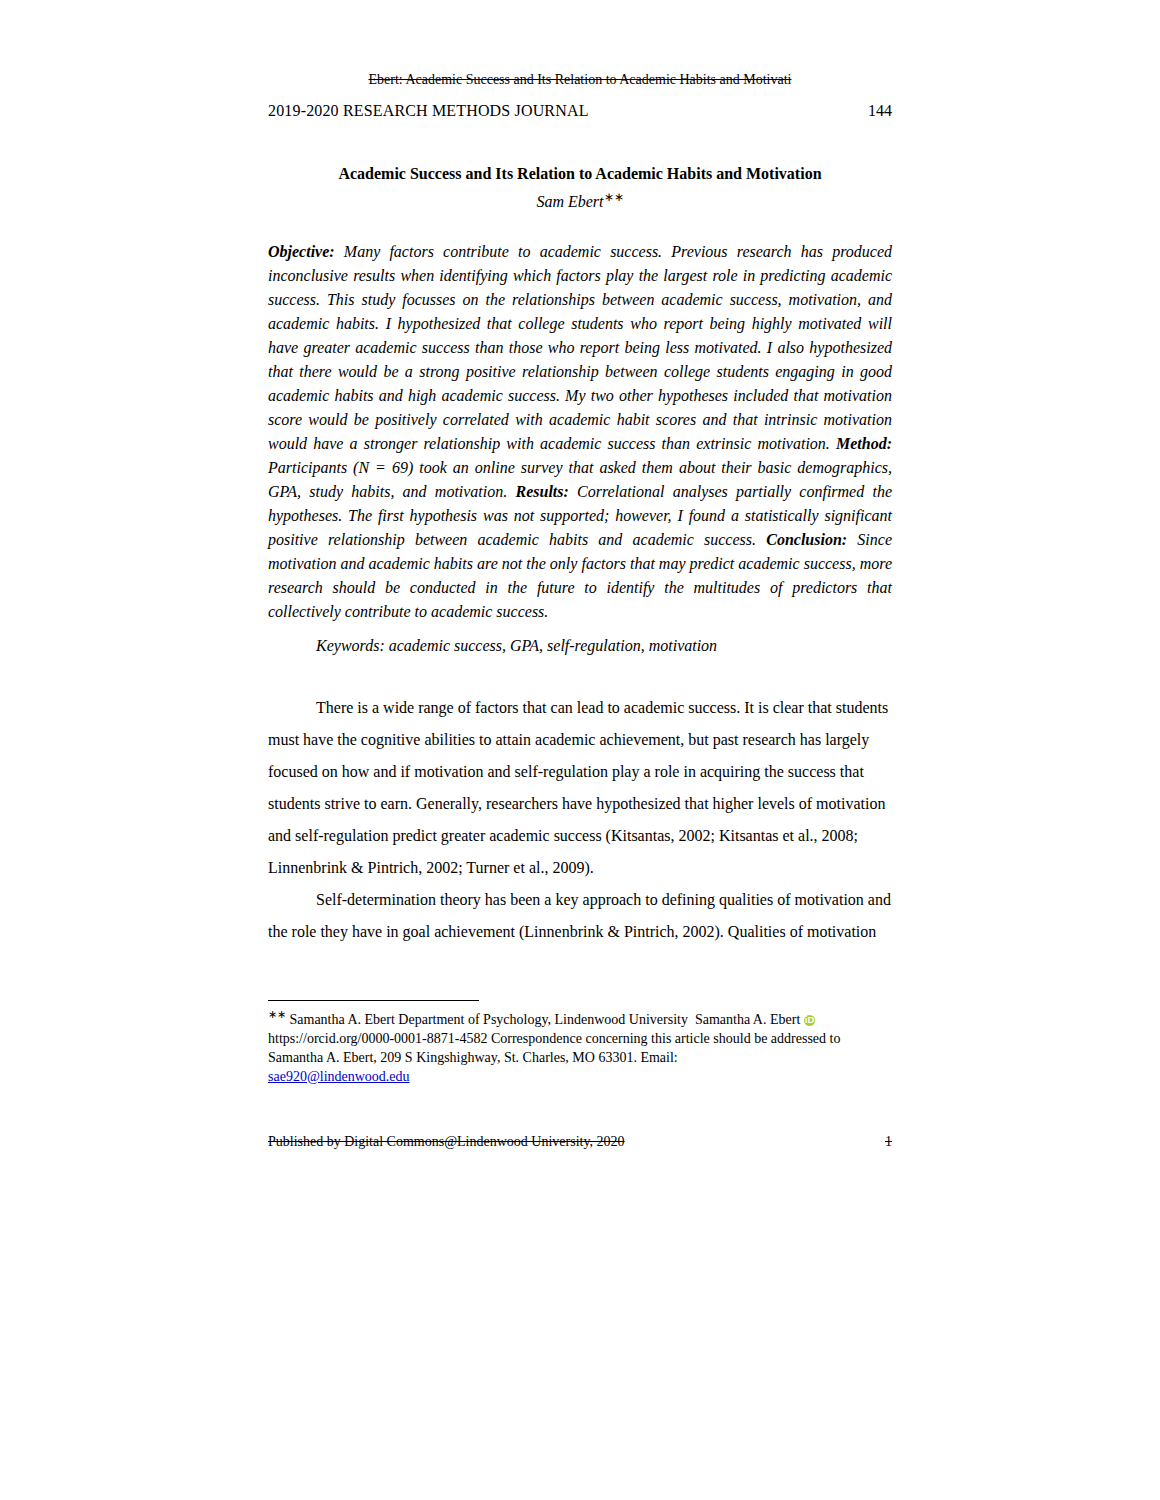Ebert: Academic Success and Its Relation to Academic Habits and Motivati
2019-2020 RESEARCH METHODS JOURNAL 144
Academic Success and Its Relation to Academic Habits and Motivation
Sam Ebert∗∗
Objective: Many factors contribute to academic success. Previous research has produced inconclusive results when identifying which factors play the largest role in predicting academic success. This study focusses on the relationships between academic success, motivation, and academic habits. I hypothesized that college students who report being highly motivated will have greater academic success than those who report being less motivated. I also hypothesized that there would be a strong positive relationship between college students engaging in good academic habits and high academic success. My two other hypotheses included that motivation score would be positively correlated with academic habit scores and that intrinsic motivation would have a stronger relationship with academic success than extrinsic motivation. Method: Participants (N = 69) took an online survey that asked them about their basic demographics, GPA, study habits, and motivation. Results: Correlational analyses partially confirmed the hypotheses. The first hypothesis was not supported; however, I found a statistically significant positive relationship between academic habits and academic success. Conclusion: Since motivation and academic habits are not the only factors that may predict academic success, more research should be conducted in the future to identify the multitudes of predictors that collectively contribute to academic success.
Keywords: academic success, GPA, self-regulation, motivation
There is a wide range of factors that can lead to academic success. It is clear that students must have the cognitive abilities to attain academic achievement, but past research has largely focused on how and if motivation and self-regulation play a role in acquiring the success that students strive to earn. Generally, researchers have hypothesized that higher levels of motivation and self-regulation predict greater academic success (Kitsantas, 2002; Kitsantas et al., 2008; Linnenbrink & Pintrich, 2002; Turner et al., 2009).
Self-determination theory has been a key approach to defining qualities of motivation and the role they have in goal achievement (Linnenbrink & Pintrich, 2002). Qualities of motivation
∗∗ Samantha A. Ebert Department of Psychology, Lindenwood University Samantha A. Ebert iD
https://orcid.org/0000-0001-8871-4582 Correspondence concerning this article should be addressed to Samantha A. Ebert, 209 S Kingshighway, St. Charles, MO 63301. Email:
sae920@lindenwood.edu
Published by Digital Commons@Lindenwood University, 2020 1